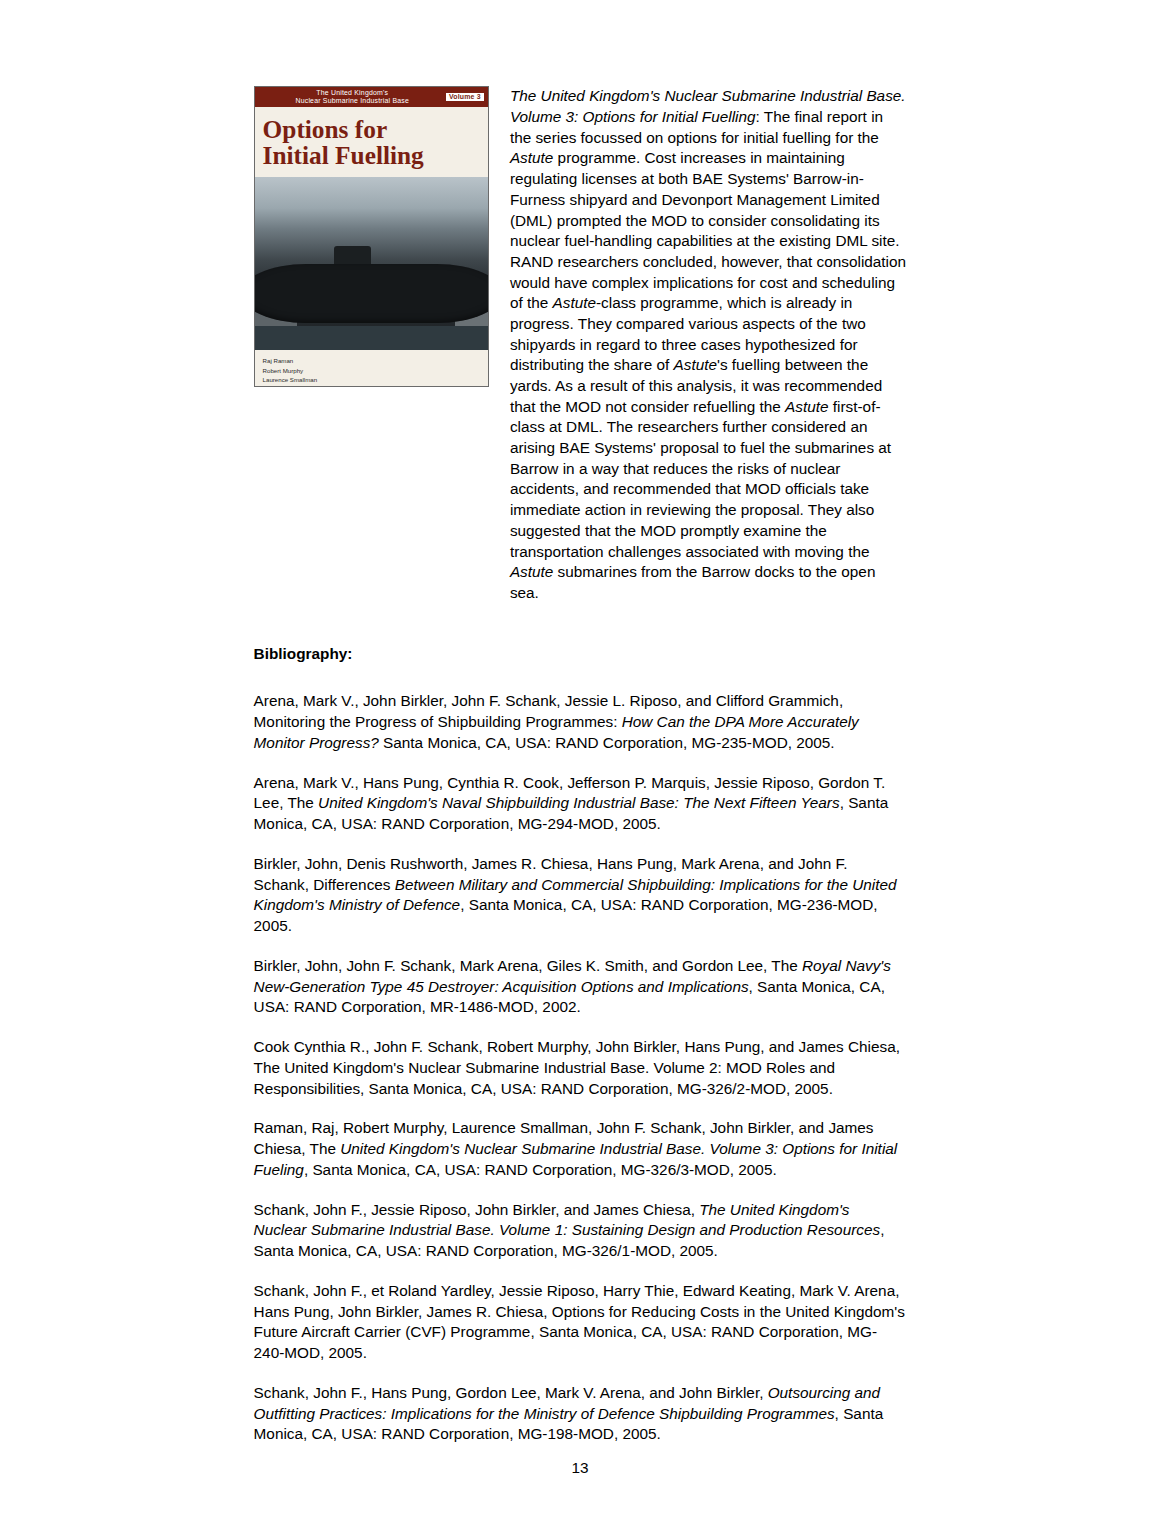The United Kingdom's
Nuclear Submarine Industrial Base Volume 3
Options for
Initial Fuelling
Raj Raman
Robert Murphy
Laurence Smallman
John F. Schank
John Birkler
James Chiesa
RAND EUROPE
The United Kingdom's Nuclear Submarine Industrial Base. Volume 3: Options for Initial Fuelling: The final report in the series focussed on options for initial fuelling for the Astute programme. Cost increases in maintaining regulating licenses at both BAE Systems' Barrow-in-Furness shipyard and Devonport Management Limited (DML) prompted the MOD to consider consolidating its nuclear fuel-handling capabilities at the existing DML site. RAND researchers concluded, however, that consolidation would have complex implications for cost and scheduling of the Astute-class programme, which is already in progress. They compared various aspects of the two shipyards in regard to three cases hypothesized for distributing the share of Astute's fuelling between the yards. As a result of this analysis, it was recommended that the MOD not consider refuelling the Astute first-of-class at DML. The researchers further considered an arising BAE Systems' proposal to fuel the submarines at Barrow in a way that reduces the risks of nuclear accidents, and recommended that MOD officials take immediate action in reviewing the proposal. They also suggested that the MOD promptly examine the transportation challenges associated with moving the Astute submarines from the Barrow docks to the open sea.
Bibliography:
Arena, Mark V., John Birkler, John F. Schank, Jessie L. Riposo, and Clifford Grammich, Monitoring the Progress of Shipbuilding Programmes: How Can the DPA More Accurately Monitor Progress? Santa Monica, CA, USA: RAND Corporation, MG-235-MOD, 2005.
Arena, Mark V., Hans Pung, Cynthia R. Cook, Jefferson P. Marquis, Jessie Riposo, Gordon T. Lee, The United Kingdom's Naval Shipbuilding Industrial Base: The Next Fifteen Years, Santa Monica, CA, USA: RAND Corporation, MG-294-MOD, 2005.
Birkler, John, Denis Rushworth, James R. Chiesa, Hans Pung, Mark Arena, and John F. Schank, Differences Between Military and Commercial Shipbuilding: Implications for the United Kingdom's Ministry of Defence, Santa Monica, CA, USA: RAND Corporation, MG-236-MOD, 2005.
Birkler, John, John F. Schank, Mark Arena, Giles K. Smith, and Gordon Lee, The Royal Navy's New-Generation Type 45 Destroyer: Acquisition Options and Implications, Santa Monica, CA, USA: RAND Corporation, MR-1486-MOD, 2002.
Cook Cynthia R., John F. Schank, Robert Murphy, John Birkler, Hans Pung, and James Chiesa, The United Kingdom's Nuclear Submarine Industrial Base. Volume 2: MOD Roles and Responsibilities, Santa Monica, CA, USA: RAND Corporation, MG-326/2-MOD, 2005.
Raman, Raj, Robert Murphy, Laurence Smallman, John F. Schank, John Birkler, and James Chiesa, The United Kingdom's Nuclear Submarine Industrial Base. Volume 3: Options for Initial Fueling, Santa Monica, CA, USA: RAND Corporation, MG-326/3-MOD, 2005.
Schank, John F., Jessie Riposo, John Birkler, and James Chiesa, The United Kingdom's Nuclear Submarine Industrial Base. Volume 1: Sustaining Design and Production Resources, Santa Monica, CA, USA: RAND Corporation, MG-326/1-MOD, 2005.
Schank, John F., et Roland Yardley, Jessie Riposo, Harry Thie, Edward Keating, Mark V. Arena, Hans Pung, John Birkler, James R. Chiesa, Options for Reducing Costs in the United Kingdom's Future Aircraft Carrier (CVF) Programme, Santa Monica, CA, USA: RAND Corporation, MG-240-MOD, 2005.
Schank, John F., Hans Pung, Gordon Lee, Mark V. Arena, and John Birkler, Outsourcing and Outfitting Practices: Implications for the Ministry of Defence Shipbuilding Programmes, Santa Monica, CA, USA: RAND Corporation, MG-198-MOD, 2005.
13